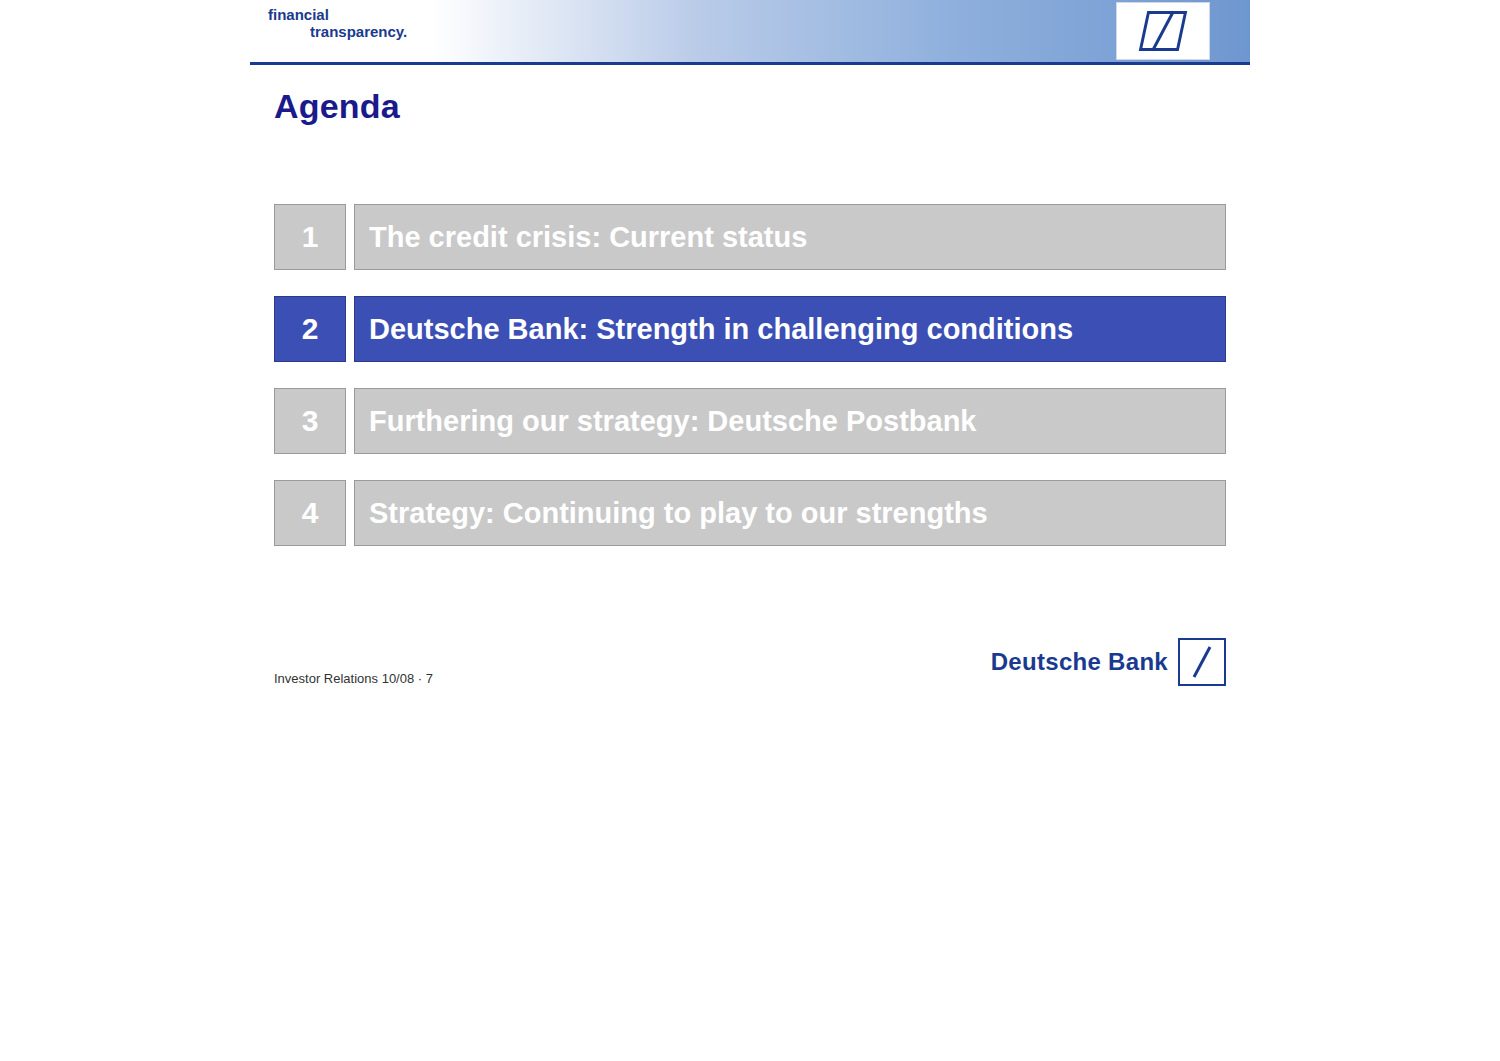financial transparency.
Agenda
1
The credit crisis: Current status
2
Deutsche Bank: Strength in challenging conditions
3
Furthering our strategy: Deutsche Postbank
4
Strategy: Continuing to play to our strengths
Investor Relations 10/08 · 7
Deutsche Bank